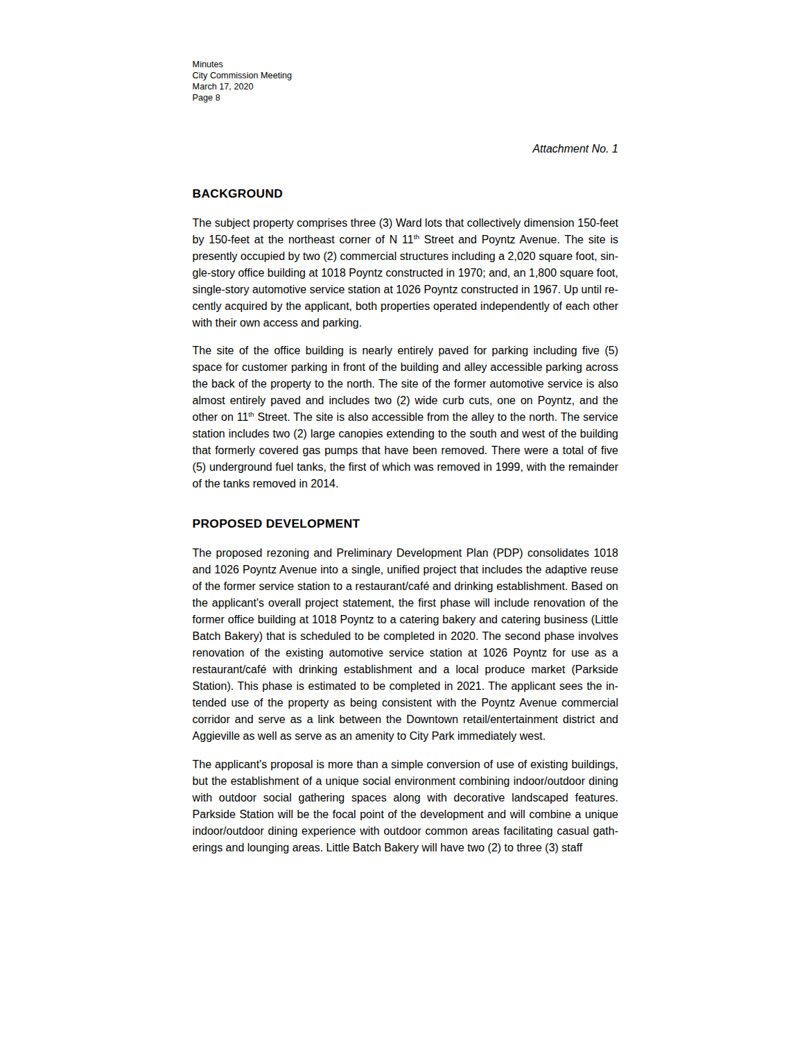Minutes
City Commission Meeting
March 17, 2020
Page 8
Attachment No. 1
BACKGROUND
The subject property comprises three (3) Ward lots that collectively dimension 150-feet by 150-feet at the northeast corner of N 11th Street and Poyntz Avenue. The site is presently occupied by two (2) commercial structures including a 2,020 square foot, single-story office building at 1018 Poyntz constructed in 1970; and, an 1,800 square foot, single-story automotive service station at 1026 Poyntz constructed in 1967. Up until recently acquired by the applicant, both properties operated independently of each other with their own access and parking.
The site of the office building is nearly entirely paved for parking including five (5) space for customer parking in front of the building and alley accessible parking across the back of the property to the north. The site of the former automotive service is also almost entirely paved and includes two (2) wide curb cuts, one on Poyntz, and the other on 11th Street. The site is also accessible from the alley to the north. The service station includes two (2) large canopies extending to the south and west of the building that formerly covered gas pumps that have been removed. There were a total of five (5) underground fuel tanks, the first of which was removed in 1999, with the remainder of the tanks removed in 2014.
PROPOSED DEVELOPMENT
The proposed rezoning and Preliminary Development Plan (PDP) consolidates 1018 and 1026 Poyntz Avenue into a single, unified project that includes the adaptive reuse of the former service station to a restaurant/café and drinking establishment. Based on the applicant's overall project statement, the first phase will include renovation of the former office building at 1018 Poyntz to a catering bakery and catering business (Little Batch Bakery) that is scheduled to be completed in 2020. The second phase involves renovation of the existing automotive service station at 1026 Poyntz for use as a restaurant/café with drinking establishment and a local produce market (Parkside Station). This phase is estimated to be completed in 2021. The applicant sees the intended use of the property as being consistent with the Poyntz Avenue commercial corridor and serve as a link between the Downtown retail/entertainment district and Aggieville as well as serve as an amenity to City Park immediately west.
The applicant's proposal is more than a simple conversion of use of existing buildings, but the establishment of a unique social environment combining indoor/outdoor dining with outdoor social gathering spaces along with decorative landscaped features. Parkside Station will be the focal point of the development and will combine a unique indoor/outdoor dining experience with outdoor common areas facilitating casual gatherings and lounging areas. Little Batch Bakery will have two (2) to three (3) staff